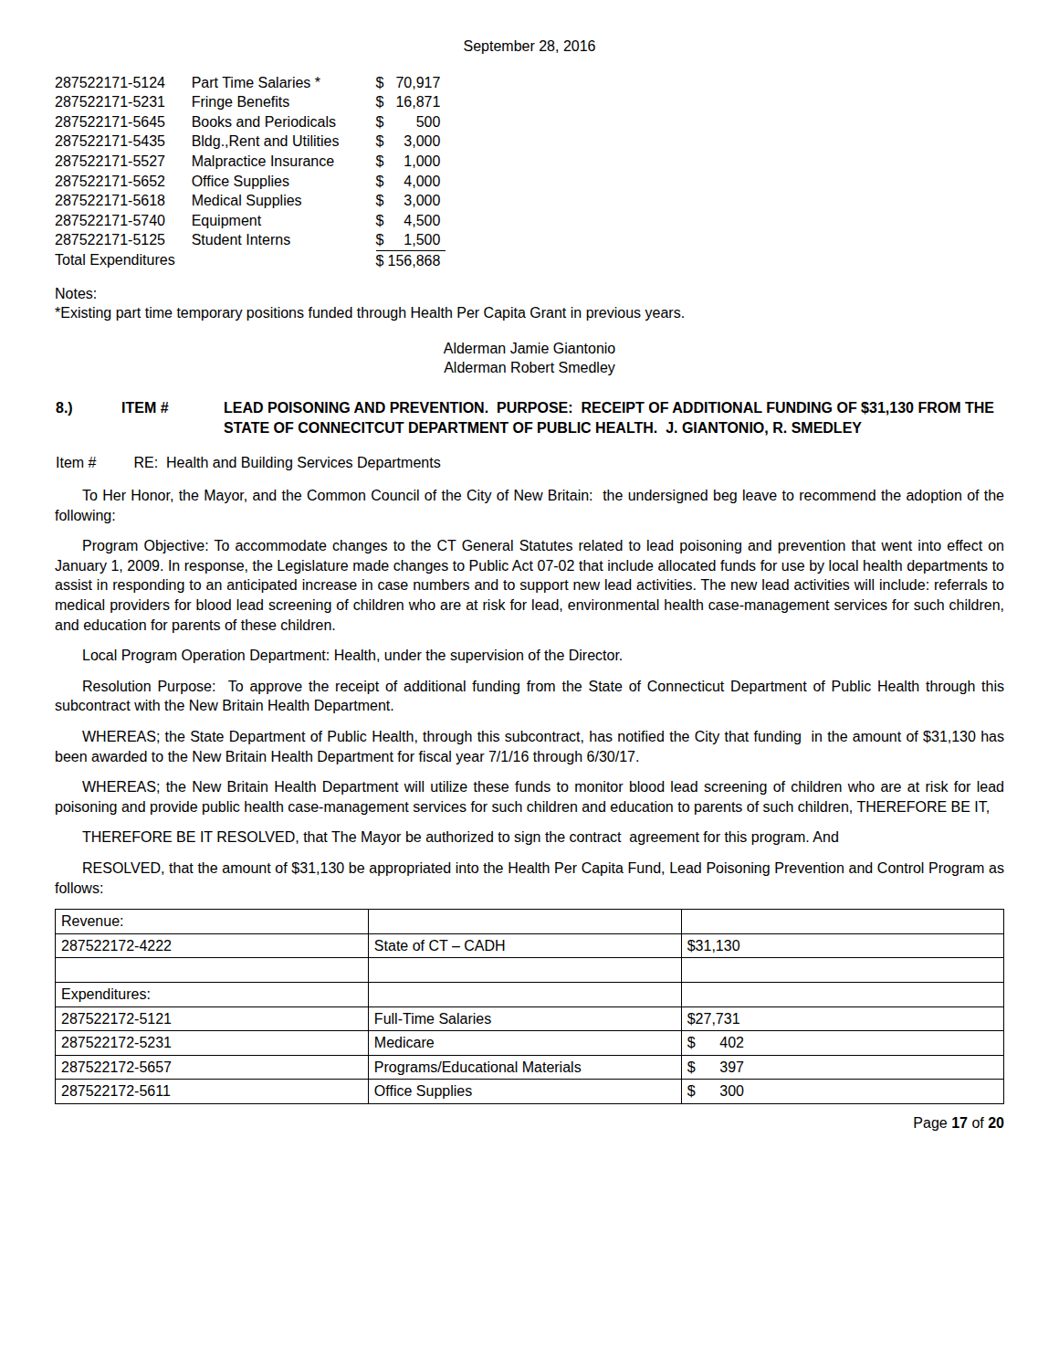September 28, 2016
| 287522171-5124 | Part Time Salaries * | $ | 70,917 |
| 287522171-5231 | Fringe Benefits | $ | 16,871 |
| 287522171-5645 | Books and Periodicals | $ | 500 |
| 287522171-5435 | Bldg.,Rent and Utilities | $ | 3,000 |
| 287522171-5527 | Malpractice Insurance | $ | 1,000 |
| 287522171-5652 | Office Supplies | $ | 4,000 |
| 287522171-5618 | Medical Supplies | $ | 3,000 |
| 287522171-5740 | Equipment | $ | 4,500 |
| 287522171-5125 | Student Interns | $ | 1,500 |
| Total Expenditures | | $ | 156,868 |
Notes:
*Existing part time temporary positions funded through Health Per Capita Grant in previous years.
Alderman Jamie Giantonio
Alderman Robert Smedley
| 8.) | ITEM # | LEAD POISONING AND PREVENTION. PURPOSE: RECEIPT OF ADDITIONAL FUNDING OF $31,130 FROM THE STATE OF CONNECITCUT DEPARTMENT OF PUBLIC HEALTH. J. GIANTONIO, R. SMEDLEY |
| Item # | RE: Health and Building Services Departments |
To Her Honor, the Mayor, and the Common Council of the City of New Britain: the undersigned beg leave to recommend the adoption of the following:
Program Objective: To accommodate changes to the CT General Statutes related to lead poisoning and prevention that went into effect on January 1, 2009. In response, the Legislature made changes to Public Act 07-02 that include allocated funds for use by local health departments to assist in responding to an anticipated increase in case numbers and to support new lead activities. The new lead activities will include: referrals to medical providers for blood lead screening of children who are at risk for lead, environmental health case-management services for such children, and education for parents of these children.
Local Program Operation Department: Health, under the supervision of the Director.
Resolution Purpose: To approve the receipt of additional funding from the State of Connecticut Department of Public Health through this subcontract with the New Britain Health Department.
WHEREAS; the State Department of Public Health, through this subcontract, has notified the City that funding in the amount of $31,130 has been awarded to the New Britain Health Department for fiscal year 7/1/16 through 6/30/17.
WHEREAS; the New Britain Health Department will utilize these funds to monitor blood lead screening of children who are at risk for lead poisoning and provide public health case-management services for such children and education to parents of such children, THEREFORE BE IT,
THEREFORE BE IT RESOLVED, that The Mayor be authorized to sign the contract agreement for this program. And
RESOLVED, that the amount of $31,130 be appropriated into the Health Per Capita Fund, Lead Poisoning Prevention and Control Program as follows:
| Revenue: | | |
| 287522172-4222 | State of CT – CADH | $31,130 |
| Expenditures: | | |
| 287522172-5121 | Full-Time Salaries | $27,731 |
| 287522172-5231 | Medicare | $ 402 |
| 287522172-5657 | Programs/Educational Materials | $ 397 |
| 287522172-5611 | Office Supplies | $ 300 |
Page 17 of 20